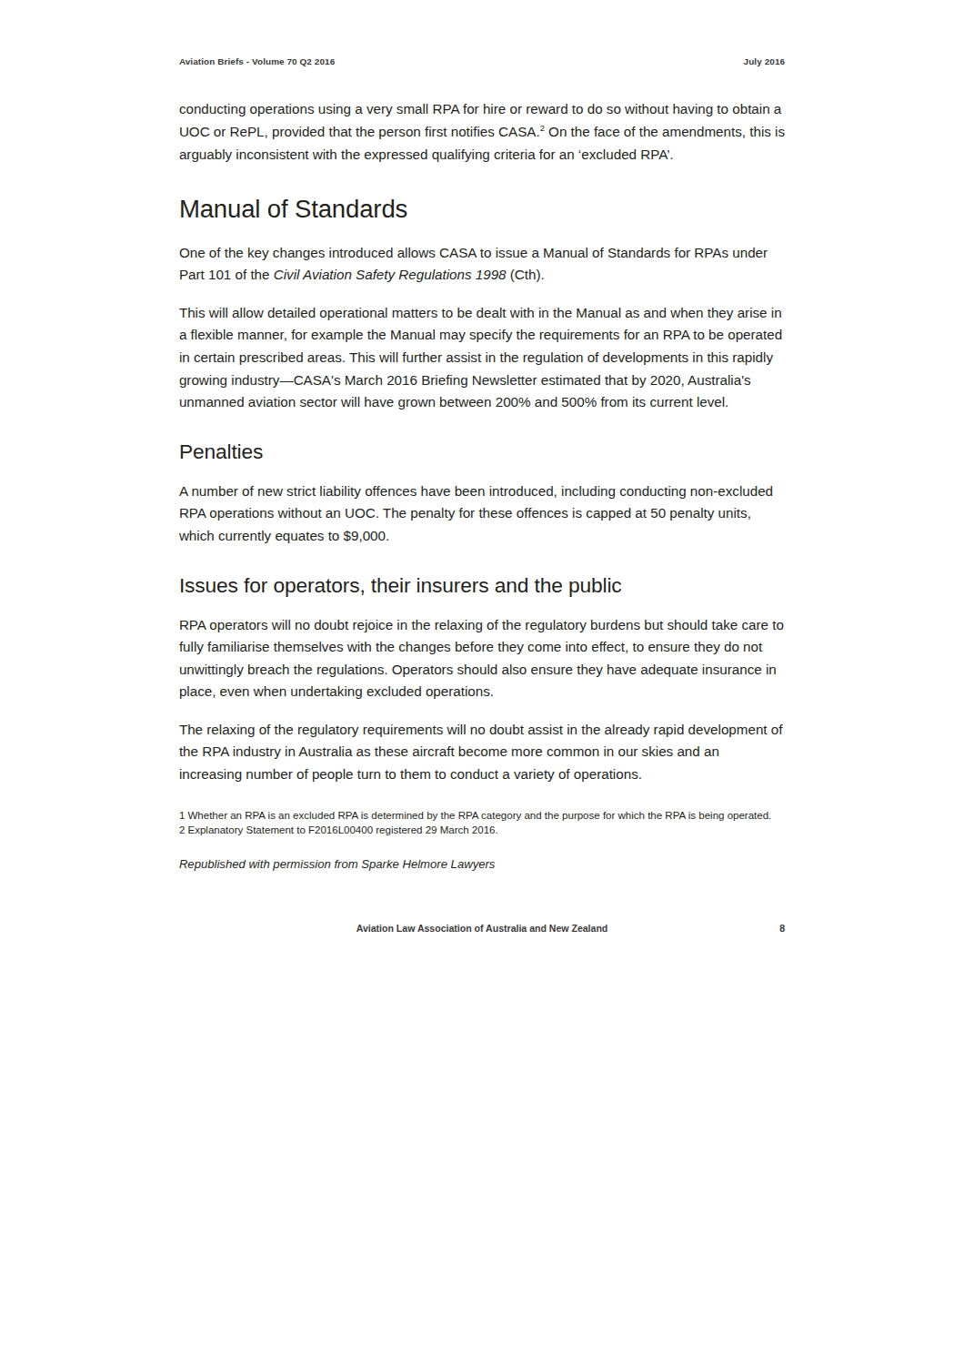Aviation Briefs - Volume 70 Q2 2016 July 2016
conducting operations using a very small RPA for hire or reward to do so without having to obtain a UOC or RePL, provided that the person first notifies CASA.2 On the face of the amendments, this is arguably inconsistent with the expressed qualifying criteria for an ‘excluded RPA’.
Manual of Standards
One of the key changes introduced allows CASA to issue a Manual of Standards for RPAs under Part 101 of the Civil Aviation Safety Regulations 1998 (Cth).
This will allow detailed operational matters to be dealt with in the Manual as and when they arise in a flexible manner, for example the Manual may specify the requirements for an RPA to be operated in certain prescribed areas. This will further assist in the regulation of developments in this rapidly growing industry—CASA's March 2016 Briefing Newsletter estimated that by 2020, Australia's unmanned aviation sector will have grown between 200% and 500% from its current level.
Penalties
A number of new strict liability offences have been introduced, including conducting non-excluded RPA operations without an UOC. The penalty for these offences is capped at 50 penalty units, which currently equates to $9,000.
Issues for operators, their insurers and the public
RPA operators will no doubt rejoice in the relaxing of the regulatory burdens but should take care to fully familiarise themselves with the changes before they come into effect, to ensure they do not unwittingly breach the regulations. Operators should also ensure they have adequate insurance in place, even when undertaking excluded operations.
The relaxing of the regulatory requirements will no doubt assist in the already rapid development of the RPA industry in Australia as these aircraft become more common in our skies and an increasing number of people turn to them to conduct a variety of operations.
1 Whether an RPA is an excluded RPA is determined by the RPA category and the purpose for which the RPA is being operated.
2 Explanatory Statement to F2016L00400 registered 29 March 2016.
Republished with permission from Sparke Helmore Lawyers
Aviation Law Association of Australia and New Zealand 8